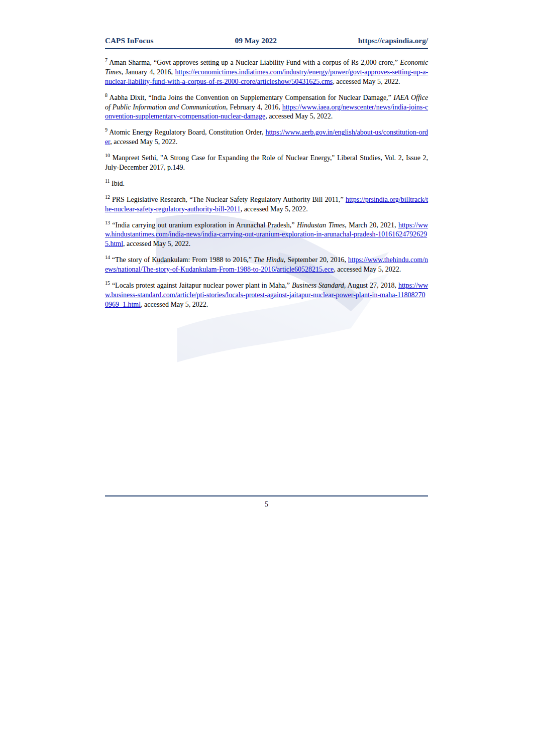CAPS InFocus
09 May 2022
https://capsindia.org/
7 Aman Sharma, “Govt approves setting up a Nuclear Liability Fund with a corpus of Rs 2,000 crore,” Economic Times, January 4, 2016, https://economictimes.indiatimes.com/industry/energy/power/govt-approves-setting-up-a-nuclear-liability-fund-with-a-corpus-of-rs-2000-crore/articleshow/50431625.cms, accessed May 5, 2022.
8 Aabha Dixit, “India Joins the Convention on Supplementary Compensation for Nuclear Damage,” IAEA Office of Public Information and Communication, February 4, 2016, https://www.iaea.org/newscenter/news/india-joins-convention-supplementary-compensation-nuclear-damage, accessed May 5, 2022.
9 Atomic Energy Regulatory Board, Constitution Order, https://www.aerb.gov.in/english/about-us/constitution-order, accessed May 5, 2022.
10 Manpreet Sethi, "A Strong Case for Expanding the Role of Nuclear Energy," Liberal Studies, Vol. 2, Issue 2, July-December 2017, p.149.
11 Ibid.
12 PRS Legislative Research, “The Nuclear Safety Regulatory Authority Bill 2011,” https://prsindia.org/billtrack/the-nuclear-safety-regulatory-authority-bill-2011, accessed May 5, 2022.
13 “India carrying out uranium exploration in Arunachal Pradesh,” Hindustan Times, March 20, 2021, https://www.hindustantimes.com/india-news/india-carrying-out-uranium-exploration-in-arunachal-pradesh-101616247926295.html, accessed May 5, 2022.
14 “The story of Kudankulam: From 1988 to 2016,” The Hindu, September 20, 2016, https://www.thehindu.com/news/national/The-story-of-Kudankulam-From-1988-to-2016/article60528215.ece, accessed May 5, 2022.
15 “Locals protest against Jaitapur nuclear power plant in Maha,” Business Standard, August 27, 2018, https://www.business-standard.com/article/pti-stories/locals-protest-against-jaitapur-nuclear-power-plant-in-maha-118082700969_1.html, accessed May 5, 2022.
5